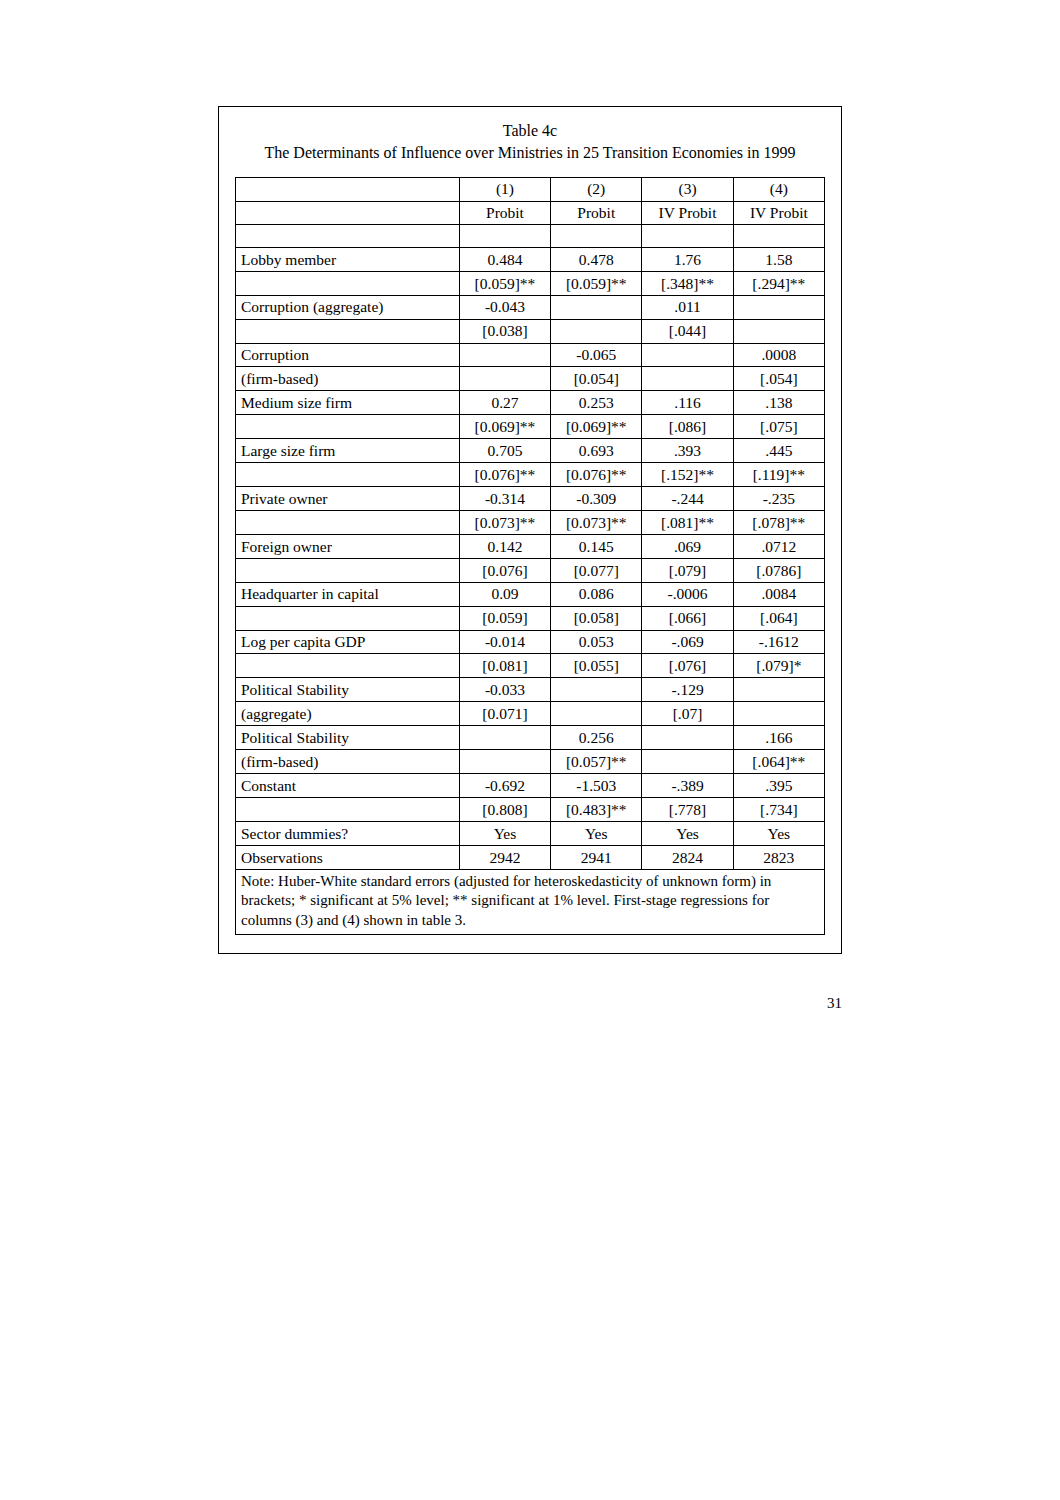Table 4c
The Determinants of Influence over Ministries in 25 Transition Economies in 1999
| | (1) | (2) | (3) | (4) |
| | Probit | Probit | IV Probit | IV Probit |
| Lobby member | 0.484 | 0.478 | 1.76 | 1.58 |
| | [0.059]** | [0.059]** | [.348]** | [.294]** |
| Corruption (aggregate) | -0.043 | | .011 | |
| | [0.038] | | [.044] | |
| Corruption | | -0.065 | | .0008 |
| (firm-based) | | [0.054] | | [.054] |
| Medium size firm | 0.27 | 0.253 | .116 | .138 |
| | [0.069]** | [0.069]** | [.086] | [.075] |
| Large size firm | 0.705 | 0.693 | .393 | .445 |
| | [0.076]** | [0.076]** | [.152]** | [.119]** |
| Private owner | -0.314 | -0.309 | -.244 | -.235 |
| | [0.073]** | [0.073]** | [.081]** | [.078]** |
| Foreign owner | 0.142 | 0.145 | .069 | .0712 |
| | [0.076] | [0.077] | [.079] | [.0786] |
| Headquarter in capital | 0.09 | 0.086 | -.0006 | .0084 |
| | [0.059] | [0.058] | [.066] | [.064] |
| Log per capita GDP | -0.014 | 0.053 | -.069 | -.1612 |
| | [0.081] | [0.055] | [.076] | [.079]* |
| Political Stability | -0.033 | | -.129 | |
| (aggregate) | [0.071] | | [.07] | |
| Political Stability | | 0.256 | | .166 |
| (firm-based) | | [0.057]** | | [.064]** |
| Constant | -0.692 | -1.503 | -.389 | .395 |
| | [0.808] | [0.483]** | [.778] | [.734] |
| Sector dummies? | Yes | Yes | Yes | Yes |
| Observations | 2942 | 2941 | 2824 | 2823 |
Note: Huber-White standard errors (adjusted for heteroskedasticity of unknown form) in brackets; * significant at 5% level; ** significant at 1% level. First-stage regressions for columns (3) and (4) shown in table 3.
31